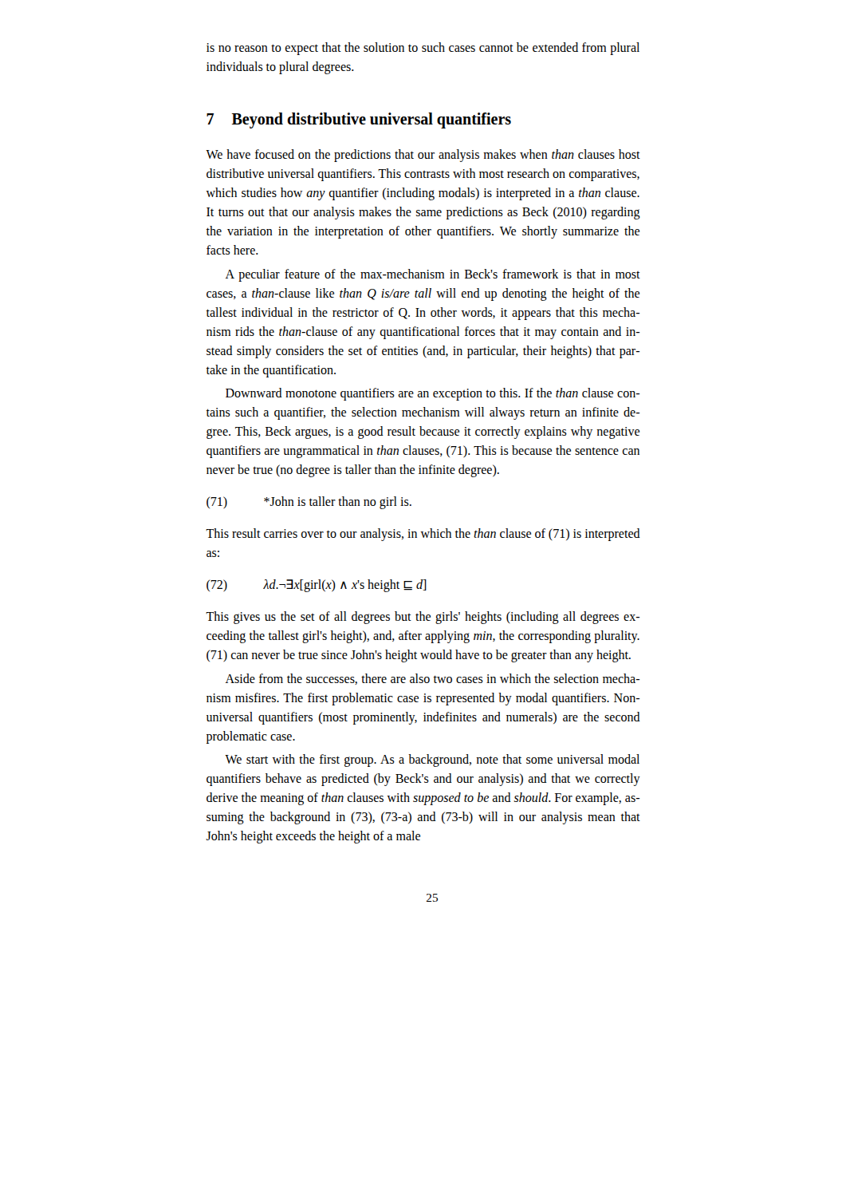is no reason to expect that the solution to such cases cannot be extended from plural individuals to plural degrees.
7 Beyond distributive universal quantifiers
We have focused on the predictions that our analysis makes when than clauses host distributive universal quantifiers. This contrasts with most research on comparatives, which studies how any quantifier (including modals) is interpreted in a than clause. It turns out that our analysis makes the same predictions as Beck (2010) regarding the variation in the interpretation of other quantifiers. We shortly summarize the facts here.
A peculiar feature of the max-mechanism in Beck's framework is that in most cases, a than-clause like than Q is/are tall will end up denoting the height of the tallest individual in the restrictor of Q. In other words, it appears that this mechanism rids the than-clause of any quantificational forces that it may contain and instead simply considers the set of entities (and, in particular, their heights) that partake in the quantification.
Downward monotone quantifiers are an exception to this. If the than clause contains such a quantifier, the selection mechanism will always return an infinite degree. This, Beck argues, is a good result because it correctly explains why negative quantifiers are ungrammatical in than clauses, (71). This is because the sentence can never be true (no degree is taller than the infinite degree).
(71)
*John is taller than no girl is.
This result carries over to our analysis, in which the than clause of (71) is interpreted as:
(72)
λd.¬∃x[girl(x) ∧ x's height ⊑ d]
This gives us the set of all degrees but the girls' heights (including all degrees exceeding the tallest girl's height), and, after applying min, the corresponding plurality. (71) can never be true since John's height would have to be greater than any height.
Aside from the successes, there are also two cases in which the selection mechanism misfires. The first problematic case is represented by modal quantifiers. Non-universal quantifiers (most prominently, indefinites and numerals) are the second problematic case.
We start with the first group. As a background, note that some universal modal quantifiers behave as predicted (by Beck's and our analysis) and that we correctly derive the meaning of than clauses with supposed to be and should. For example, assuming the background in (73), (73-a) and (73-b) will in our analysis mean that John's height exceeds the height of a male
25